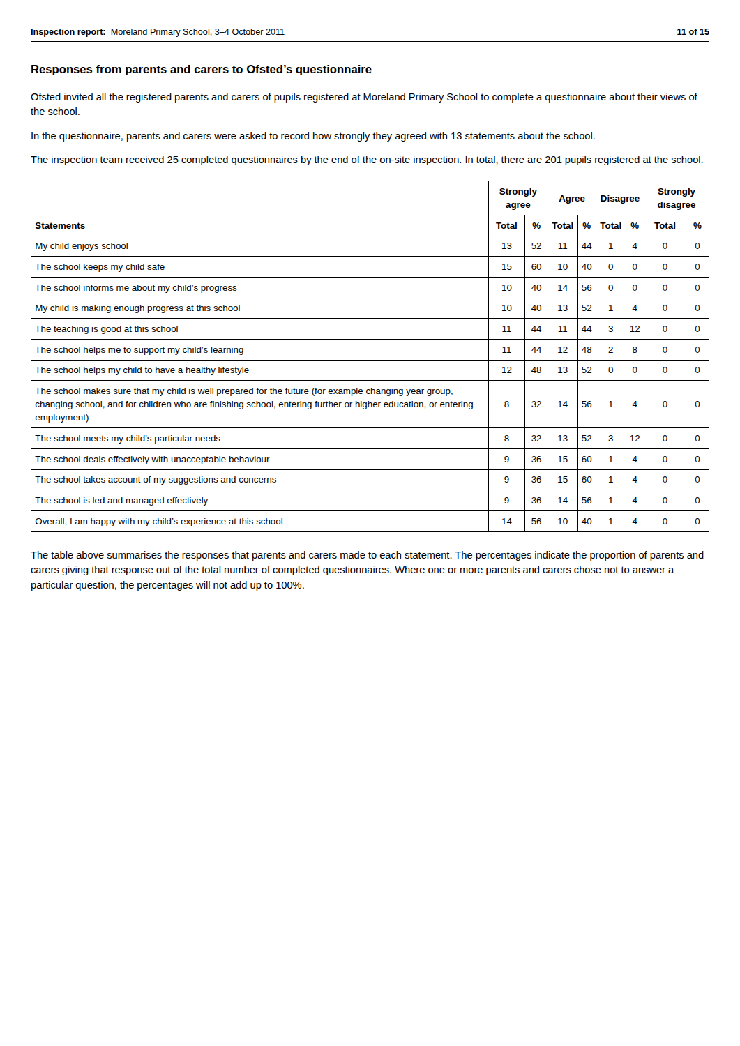Inspection report: Moreland Primary School, 3–4 October 2011
11 of 15
Responses from parents and carers to Ofsted’s questionnaire
Ofsted invited all the registered parents and carers of pupils registered at Moreland Primary School to complete a questionnaire about their views of the school.
In the questionnaire, parents and carers were asked to record how strongly they agreed with 13 statements about the school.
The inspection team received 25 completed questionnaires by the end of the on-site inspection. In total, there are 201 pupils registered at the school.
Responses from parents and carers to Ofsted's questionnaire
| Statements | Strongly agree | Agree | Disagree | Strongly disagree |
| --- | --- | --- | --- | --- |
| Total | % | Total | % | Total | % | Total | % |
| My child enjoys school | 13 | 52 | 11 | 44 | 1 | 4 | 0 | 0 |
| The school keeps my child safe | 15 | 60 | 10 | 40 | 0 | 0 | 0 | 0 |
| The school informs me about my child’s progress | 10 | 40 | 14 | 56 | 0 | 0 | 0 | 0 |
| My child is making enough progress at this school | 10 | 40 | 13 | 52 | 1 | 4 | 0 | 0 |
| The teaching is good at this school | 11 | 44 | 11 | 44 | 3 | 12 | 0 | 0 |
| The school helps me to support my child’s learning | 11 | 44 | 12 | 48 | 2 | 8 | 0 | 0 |
| The school helps my child to have a healthy lifestyle | 12 | 48 | 13 | 52 | 0 | 0 | 0 | 0 |
| The school makes sure that my child is well prepared for the future (for example changing year group, changing school, and for children who are finishing school, entering further or higher education, or entering employment) | 8 | 32 | 14 | 56 | 1 | 4 | 0 | 0 |
| The school meets my child’s particular needs | 8 | 32 | 13 | 52 | 3 | 12 | 0 | 0 |
| The school deals effectively with unacceptable behaviour | 9 | 36 | 15 | 60 | 1 | 4 | 0 | 0 |
| The school takes account of my suggestions and concerns | 9 | 36 | 15 | 60 | 1 | 4 | 0 | 0 |
| The school is led and managed effectively | 9 | 36 | 14 | 56 | 1 | 4 | 0 | 0 |
| Overall, I am happy with my child’s experience at this school | 14 | 56 | 10 | 40 | 1 | 4 | 0 | 0 |
The table above summarises the responses that parents and carers made to each statement. The percentages indicate the proportion of parents and carers giving that response out of the total number of completed questionnaires. Where one or more parents and carers chose not to answer a particular question, the percentages will not add up to 100%.